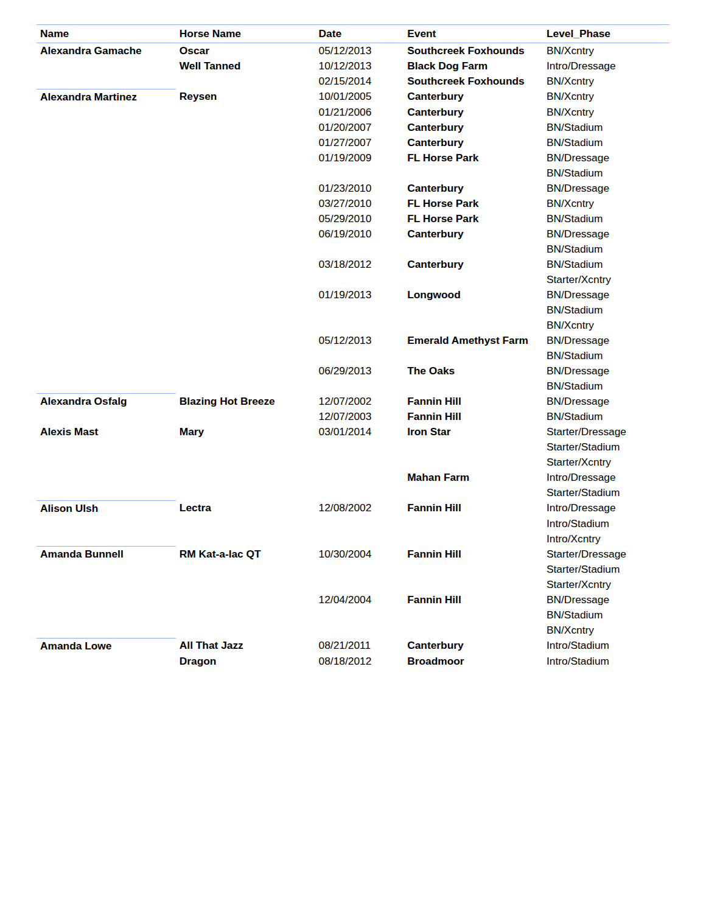| Name | Horse Name | Date | Event | Level_Phase |
| --- | --- | --- | --- | --- |
| Alexandra Gamache | Oscar | 05/12/2013 | Southcreek Foxhounds | BN/Xcntry |
| | Well Tanned | 10/12/2013 | Black Dog Farm | Intro/Dressage |
| | | 02/15/2014 | Southcreek Foxhounds | BN/Xcntry |
| Alexandra Martinez | Reysen | 10/01/2005 | Canterbury | BN/Xcntry |
| | | 01/21/2006 | Canterbury | BN/Xcntry |
| | | 01/20/2007 | Canterbury | BN/Stadium |
| | | 01/27/2007 | Canterbury | BN/Stadium |
| | | 01/19/2009 | FL Horse Park | BN/Dressage |
| | | | | BN/Stadium |
| | | 01/23/2010 | Canterbury | BN/Dressage |
| | | 03/27/2010 | FL Horse Park | BN/Xcntry |
| | | 05/29/2010 | FL Horse Park | BN/Stadium |
| | | 06/19/2010 | Canterbury | BN/Dressage |
| | | | | BN/Stadium |
| | | 03/18/2012 | Canterbury | BN/Stadium |
| | | | | Starter/Xcntry |
| | | 01/19/2013 | Longwood | BN/Dressage |
| | | | | BN/Stadium |
| | | | | BN/Xcntry |
| | | 05/12/2013 | Emerald Amethyst Farm | BN/Dressage |
| | | | | BN/Stadium |
| | | 06/29/2013 | The Oaks | BN/Dressage |
| | | | | BN/Stadium |
| Alexandra Osfalg | Blazing Hot Breeze | 12/07/2002 | Fannin Hill | BN/Dressage |
| | | 12/07/2003 | Fannin Hill | BN/Stadium |
| Alexis Mast | Mary | 03/01/2014 | Iron Star | Starter/Dressage |
| | | | | Starter/Stadium |
| | | | | Starter/Xcntry |
| | | | Mahan Farm | Intro/Dressage |
| | | | | Starter/Stadium |
| Alison Ulsh | Lectra | 12/08/2002 | Fannin Hill | Intro/Dressage |
| | | | | Intro/Stadium |
| | | | | Intro/Xcntry |
| Amanda Bunnell | RM Kat-a-lac QT | 10/30/2004 | Fannin Hill | Starter/Dressage |
| | | | | Starter/Stadium |
| | | | | Starter/Xcntry |
| | | 12/04/2004 | Fannin Hill | BN/Dressage |
| | | | | BN/Stadium |
| | | | | BN/Xcntry |
| Amanda Lowe | All That Jazz | 08/21/2011 | Canterbury | Intro/Stadium |
| | Dragon | 08/18/2012 | Broadmoor | Intro/Stadium |